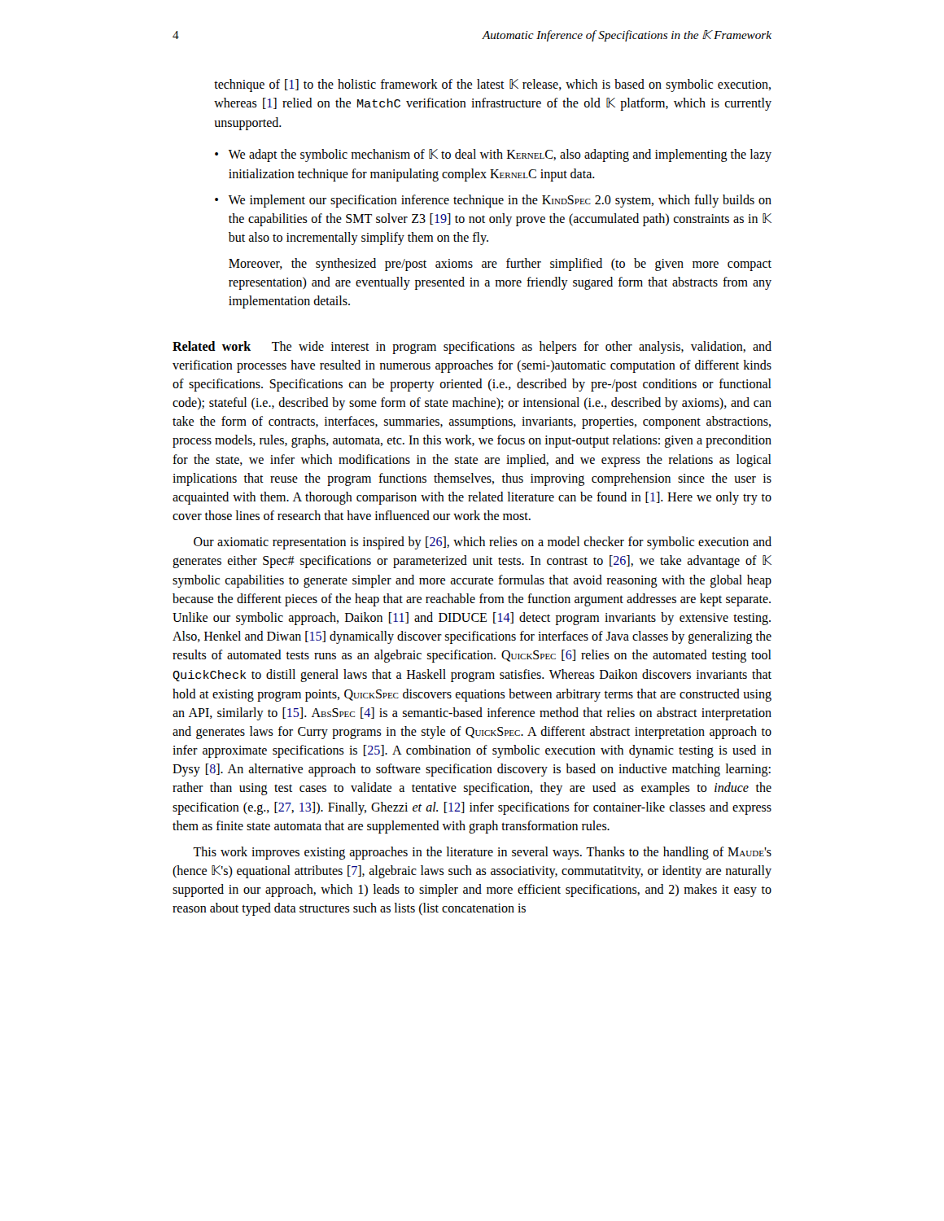4 Automatic Inference of Specifications in the 𝕂 Framework
technique of [1] to the holistic framework of the latest 𝕂 release, which is based on symbolic execution, whereas [1] relied on the MatchC verification infrastructure of the old 𝕂 platform, which is currently unsupported.
We adapt the symbolic mechanism of 𝕂 to deal with KernelC, also adapting and implementing the lazy initialization technique for manipulating complex KernelC input data.
We implement our specification inference technique in the KindSpec 2.0 system, which fully builds on the capabilities of the SMT solver Z3 [19] to not only prove the (accumulated path) constraints as in 𝕂 but also to incrementally simplify them on the fly.
Moreover, the synthesized pre/post axioms are further simplified (to be given more compact representation) and are eventually presented in a more friendly sugared form that abstracts from any implementation details.
Related work The wide interest in program specifications as helpers for other analysis, validation, and verification processes have resulted in numerous approaches for (semi-)automatic computation of different kinds of specifications. Specifications can be property oriented (i.e., described by pre-/post conditions or functional code); stateful (i.e., described by some form of state machine); or intensional (i.e., described by axioms), and can take the form of contracts, interfaces, summaries, assumptions, invariants, properties, component abstractions, process models, rules, graphs, automata, etc. In this work, we focus on input-output relations: given a precondition for the state, we infer which modifications in the state are implied, and we express the relations as logical implications that reuse the program functions themselves, thus improving comprehension since the user is acquainted with them. A thorough comparison with the related literature can be found in [1]. Here we only try to cover those lines of research that have influenced our work the most.
Our axiomatic representation is inspired by [26], which relies on a model checker for symbolic execution and generates either Spec# specifications or parameterized unit tests. In contrast to [26], we take advantage of 𝕂 symbolic capabilities to generate simpler and more accurate formulas that avoid reasoning with the global heap because the different pieces of the heap that are reachable from the function argument addresses are kept separate. Unlike our symbolic approach, Daikon [11] and DIDUCE [14] detect program invariants by extensive testing. Also, Henkel and Diwan [15] dynamically discover specifications for interfaces of Java classes by generalizing the results of automated tests runs as an algebraic specification. QuickSpec [6] relies on the automated testing tool QuickCheck to distill general laws that a Haskell program satisfies. Whereas Daikon discovers invariants that hold at existing program points, QuickSpec discovers equations between arbitrary terms that are constructed using an API, similarly to [15]. AbsSpec [4] is a semantic-based inference method that relies on abstract interpretation and generates laws for Curry programs in the style of QuickSpec. A different abstract interpretation approach to infer approximate specifications is [25]. A combination of symbolic execution with dynamic testing is used in Dysy [8]. An alternative approach to software specification discovery is based on inductive matching learning: rather than using test cases to validate a tentative specification, they are used as examples to induce the specification (e.g., [27, 13]). Finally, Ghezzi et al. [12] infer specifications for container-like classes and express them as finite state automata that are supplemented with graph transformation rules.
This work improves existing approaches in the literature in several ways. Thanks to the handling of Maude's (hence 𝕂's) equational attributes [7], algebraic laws such as associativity, commutatitvity, or identity are naturally supported in our approach, which 1) leads to simpler and more efficient specifications, and 2) makes it easy to reason about typed data structures such as lists (list concatenation is